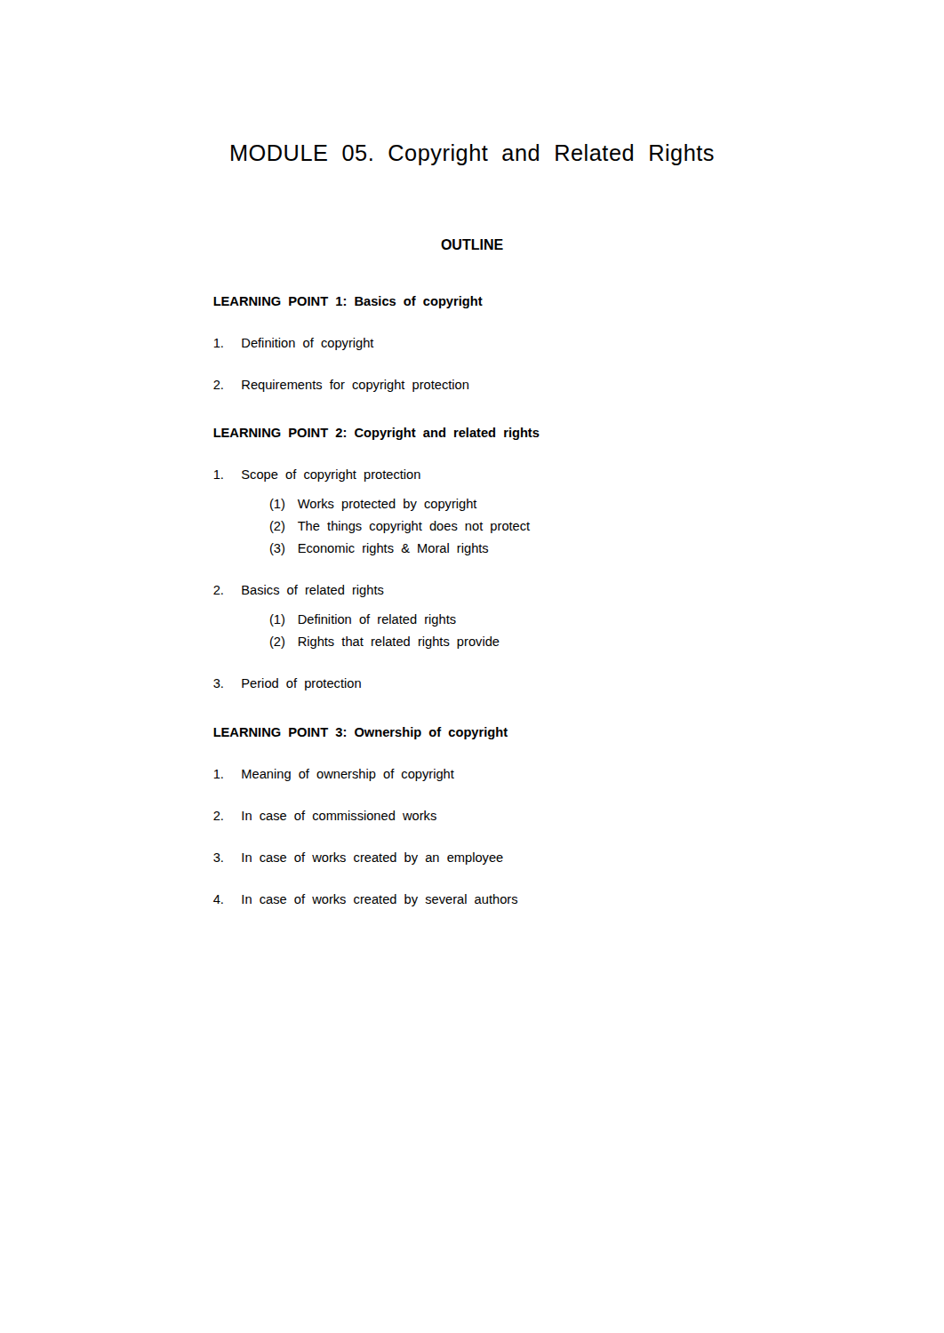MODULE 05. Copyright and Related Rights
OUTLINE
LEARNING POINT 1: Basics of copyright
1. Definition of copyright
2. Requirements for copyright protection
LEARNING POINT 2: Copyright and related rights
1. Scope of copyright protection
(1) Works protected by copyright
(2) The things copyright does not protect
(3) Economic rights & Moral rights
2. Basics of related rights
(1) Definition of related rights
(2) Rights that related rights provide
3. Period of protection
LEARNING POINT 3: Ownership of copyright
1. Meaning of ownership of copyright
2. In case of commissioned works
3. In case of works created by an employee
4. In case of works created by several authors